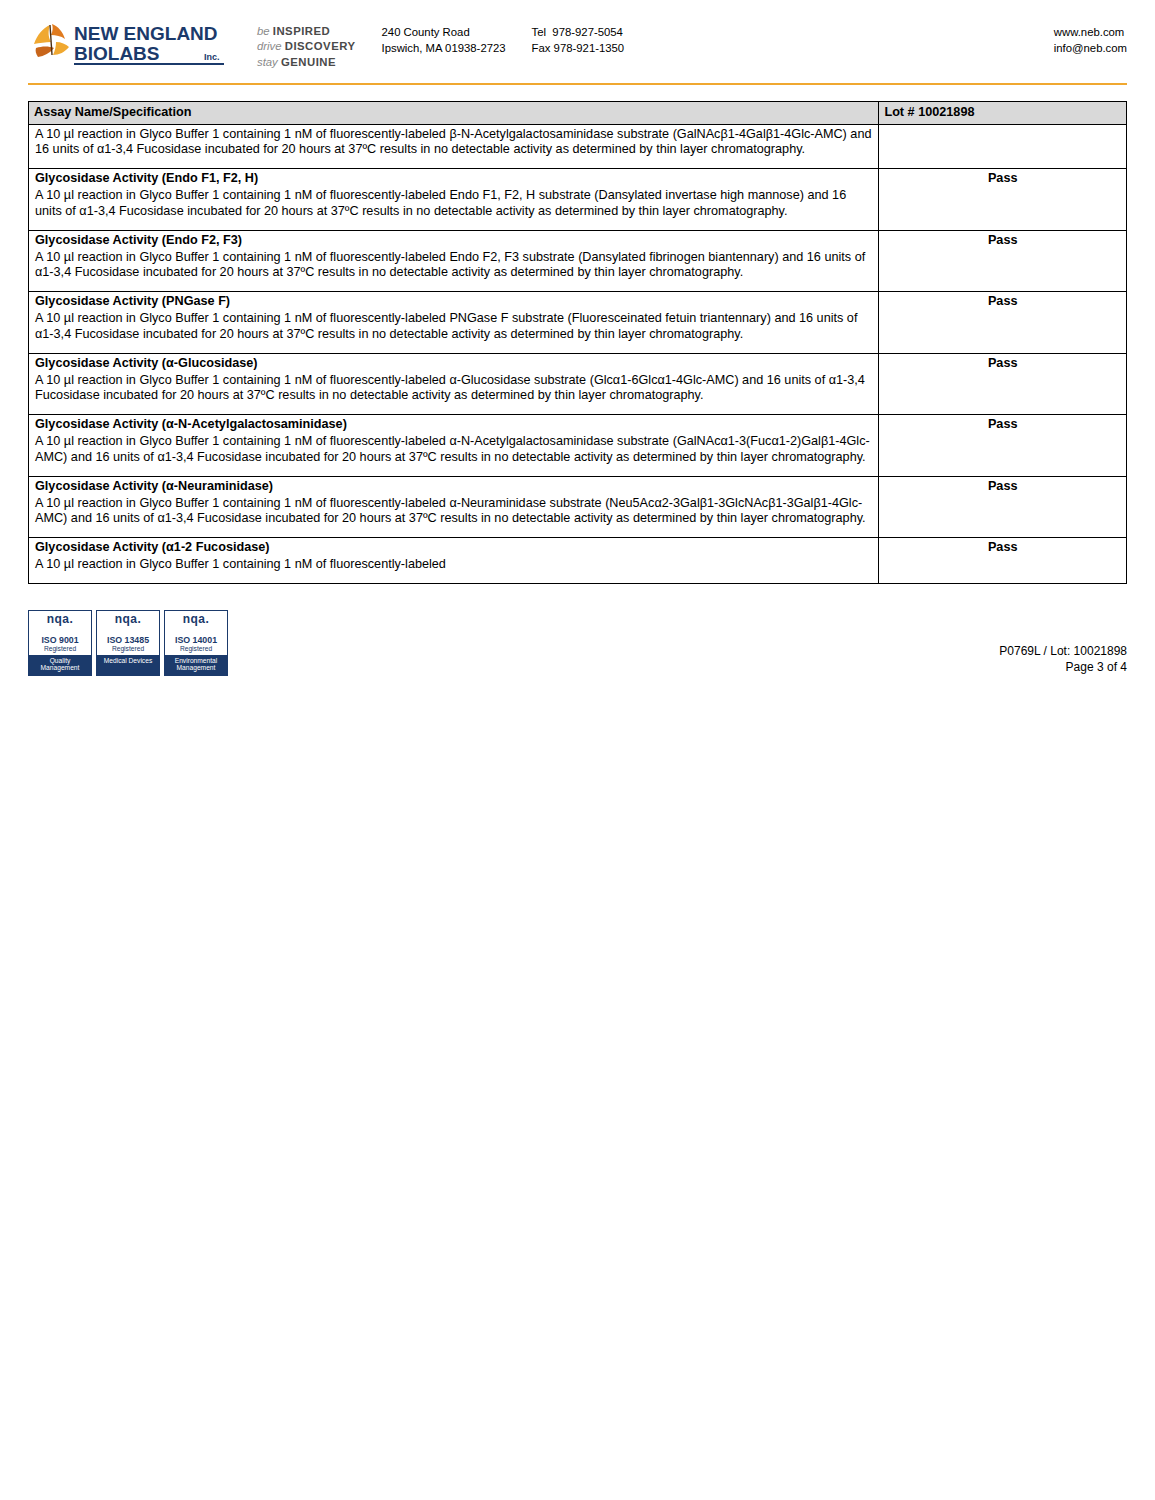NEW ENGLAND BIOLABS Inc.
be INSPIRED
drive DISCOVERY
stay GENUINE
240 County Road
Ipswich, MA 01938-2723
Tel 978-927-5054
Fax 978-921-1350
www.neb.com
info@neb.com
| Assay Name/Specification | Lot # 10021898 |
| --- | --- |
| A 10 µl reaction in Glyco Buffer 1 containing 1 nM of fluorescently-labeled β-N-Acetylgalactosaminidase substrate (GalNAcβ1-4Galβ1-4Glc-AMC) and 16 units of α1-3,4 Fucosidase incubated for 20 hours at 37ºC results in no detectable activity as determined by thin layer chromatography. | |
| Glycosidase Activity (Endo F1, F2, H) A 10 µl reaction in Glyco Buffer 1 containing 1 nM of fluorescently-labeled Endo F1, F2, H substrate (Dansylated invertase high mannose) and 16 units of α1-3,4 Fucosidase incubated for 20 hours at 37ºC results in no detectable activity as determined by thin layer chromatography. | Pass |
| Glycosidase Activity (Endo F2, F3) A 10 µl reaction in Glyco Buffer 1 containing 1 nM of fluorescently-labeled Endo F2, F3 substrate (Dansylated fibrinogen biantennary) and 16 units of α1-3,4 Fucosidase incubated for 20 hours at 37ºC results in no detectable activity as determined by thin layer chromatography. | Pass |
| Glycosidase Activity (PNGase F) A 10 µl reaction in Glyco Buffer 1 containing 1 nM of fluorescently-labeled PNGase F substrate (Fluoresceinated fetuin triantennary) and 16 units of α1-3,4 Fucosidase incubated for 20 hours at 37ºC results in no detectable activity as determined by thin layer chromatography. | Pass |
| Glycosidase Activity (α-Glucosidase) A 10 µl reaction in Glyco Buffer 1 containing 1 nM of fluorescently-labeled α-Glucosidase substrate (Glcα1-6Glcα1-4Glc-AMC) and 16 units of α1-3,4 Fucosidase incubated for 20 hours at 37ºC results in no detectable activity as determined by thin layer chromatography. | Pass |
| Glycosidase Activity (α-N-Acetylgalactosaminidase) A 10 µl reaction in Glyco Buffer 1 containing 1 nM of fluorescently-labeled α-N-Acetylgalactosaminidase substrate (GalNAcα1-3(Fucα1-2)Galβ1-4Glc-AMC) and 16 units of α1-3,4 Fucosidase incubated for 20 hours at 37ºC results in no detectable activity as determined by thin layer chromatography. | Pass |
| Glycosidase Activity (α-Neuraminidase) A 10 µl reaction in Glyco Buffer 1 containing 1 nM of fluorescently-labeled α-Neuraminidase substrate (Neu5Acα2-3Galβ1-3GlcNAcβ1-3Galβ1-4Glc-AMC) and 16 units of α1-3,4 Fucosidase incubated for 20 hours at 37ºC results in no detectable activity as determined by thin layer chromatography. | Pass |
| Glycosidase Activity (α1-2 Fucosidase) A 10 µl reaction in Glyco Buffer 1 containing 1 nM of fluorescently-labeled | Pass |
nqa.
ISO 9001
Registered
Quality
Management
nqa.
ISO 13485
Registered
Medical Devices
nqa.
ISO 14001
Registered
Environmental
Management
P0769L / Lot: 10021898
Page 3 of 4